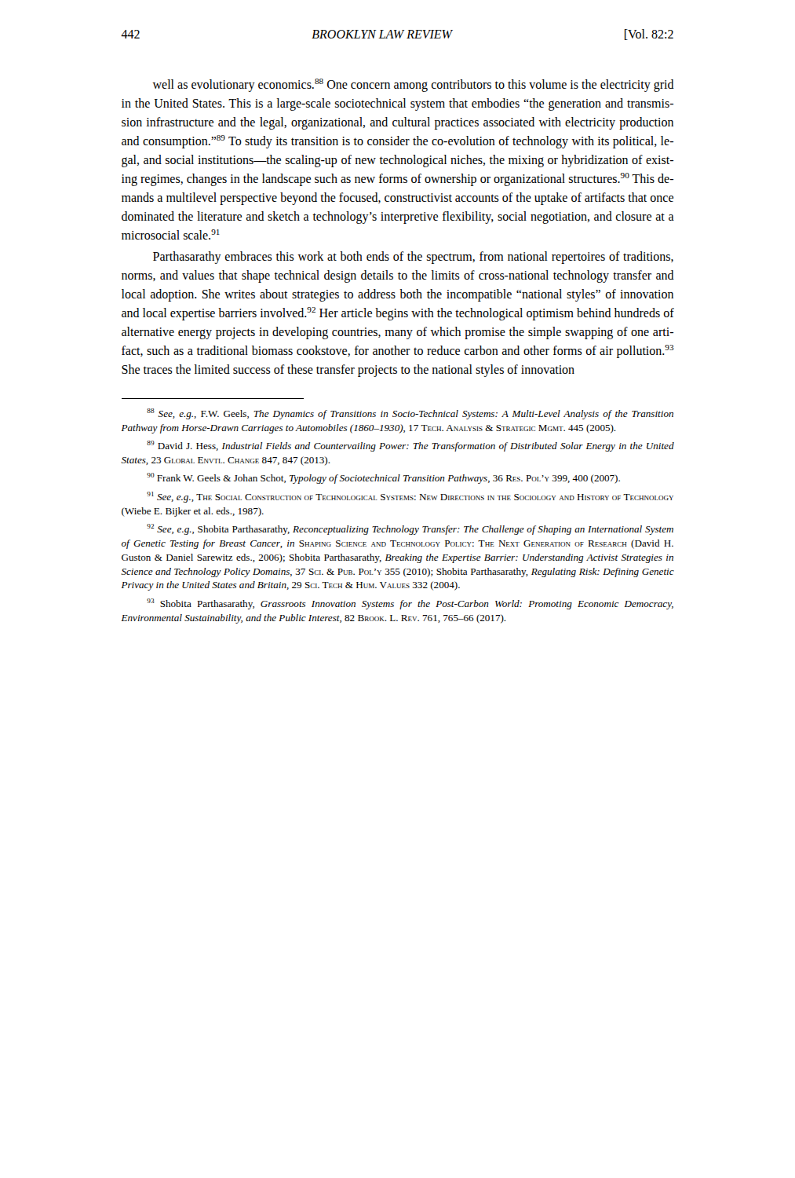442 BROOKLYN LAW REVIEW [Vol. 82:2
well as evolutionary economics.88 One concern among contributors to this volume is the electricity grid in the United States. This is a large-scale sociotechnical system that embodies “the generation and transmission infrastructure and the legal, organizational, and cultural practices associated with electricity production and consumption.”89 To study its transition is to consider the co-evolution of technology with its political, legal, and social institutions—the scaling-up of new technological niches, the mixing or hybridization of existing regimes, changes in the landscape such as new forms of ownership or organizational structures.90 This demands a multilevel perspective beyond the focused, constructivist accounts of the uptake of artifacts that once dominated the literature and sketch a technology’s interpretive flexibility, social negotiation, and closure at a microsocial scale.91
Parthasarathy embraces this work at both ends of the spectrum, from national repertoires of traditions, norms, and values that shape technical design details to the limits of cross-national technology transfer and local adoption. She writes about strategies to address both the incompatible “national styles” of innovation and local expertise barriers involved.92 Her article begins with the technological optimism behind hundreds of alternative energy projects in developing countries, many of which promise the simple swapping of one artifact, such as a traditional biomass cookstove, for another to reduce carbon and other forms of air pollution.93 She traces the limited success of these transfer projects to the national styles of innovation
88 See, e.g., F.W. Geels, The Dynamics of Transitions in Socio-Technical Systems: A Multi-Level Analysis of the Transition Pathway from Horse-Drawn Carriages to Automobiles (1860–1930), 17 Tech. Analysis & Strategic Mgmt. 445 (2005).
89 David J. Hess, Industrial Fields and Countervailing Power: The Transformation of Distributed Solar Energy in the United States, 23 Global Envtl. Change 847, 847 (2013).
90 Frank W. Geels & Johan Schot, Typology of Sociotechnical Transition Pathways, 36 Res. Pol’y 399, 400 (2007).
91 See, e.g., The Social Construction of Technological Systems: New Directions in the Sociology and History of Technology (Wiebe E. Bijker et al. eds., 1987).
92 See, e.g., Shobita Parthasarathy, Reconceptualizing Technology Transfer: The Challenge of Shaping an International System of Genetic Testing for Breast Cancer, in Shaping Science and Technology Policy: The Next Generation of Research (David H. Guston & Daniel Sarewitz eds., 2006); Shobita Parthasarathy, Breaking the Expertise Barrier: Understanding Activist Strategies in Science and Technology Policy Domains, 37 Sci. & Pub. Pol’y 355 (2010); Shobita Parthasarathy, Regulating Risk: Defining Genetic Privacy in the United States and Britain, 29 Sci. Tech & Hum. Values 332 (2004).
93 Shobita Parthasarathy, Grassroots Innovation Systems for the Post-Carbon World: Promoting Economic Democracy, Environmental Sustainability, and the Public Interest, 82 Brook. L. Rev. 761, 765–66 (2017).